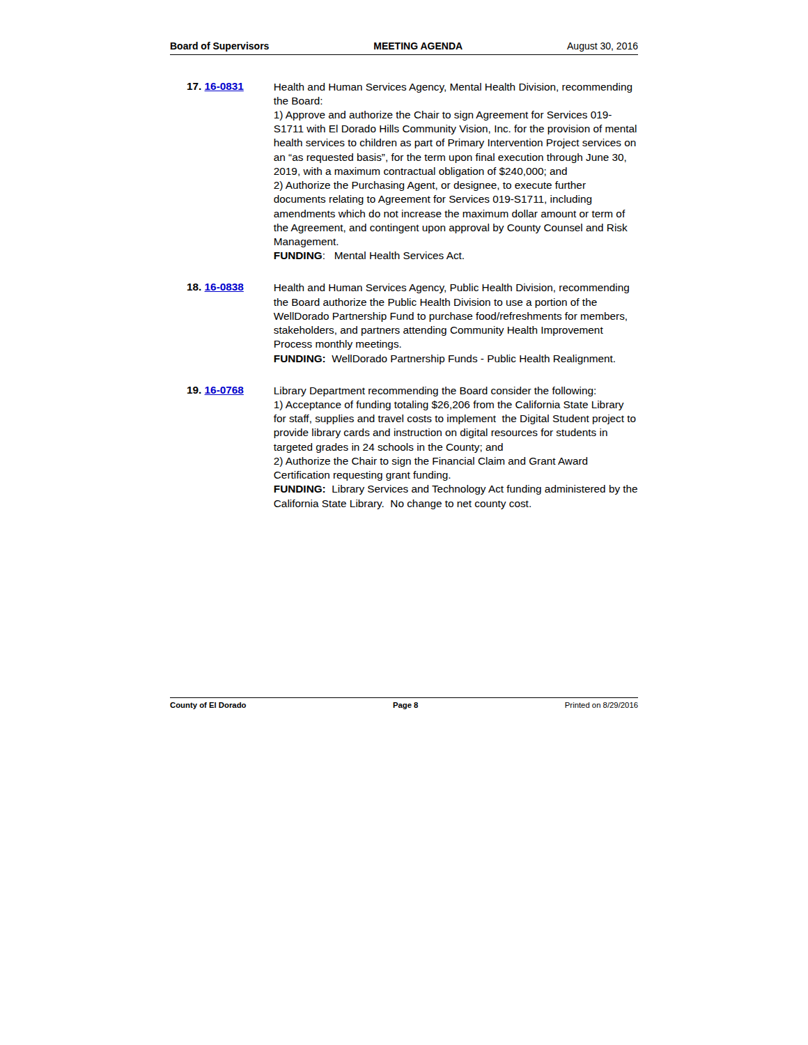Board of Supervisors
MEETING AGENDA
August 30, 2016
17. 16-0831
Health and Human Services Agency, Mental Health Division, recommending the Board:
1) Approve and authorize the Chair to sign Agreement for Services 019-S1711 with El Dorado Hills Community Vision, Inc. for the provision of mental health services to children as part of Primary Intervention Project services on an “as requested basis”, for the term upon final execution through June 30, 2019, with a maximum contractual obligation of $240,000; and
2) Authorize the Purchasing Agent, or designee, to execute further documents relating to Agreement for Services 019-S1711, including amendments which do not increase the maximum dollar amount or term of the Agreement, and contingent upon approval by County Counsel and Risk Management.
FUNDING: Mental Health Services Act.
18. 16-0838
Health and Human Services Agency, Public Health Division, recommending the Board authorize the Public Health Division to use a portion of the WellDorado Partnership Fund to purchase food/refreshments for members, stakeholders, and partners attending Community Health Improvement Process monthly meetings.
FUNDING: WellDorado Partnership Funds - Public Health Realignment.
19. 16-0768
Library Department recommending the Board consider the following:
1) Acceptance of funding totaling $26,206 from the California State Library for staff, supplies and travel costs to implement the Digital Student project to provide library cards and instruction on digital resources for students in targeted grades in 24 schools in the County; and
2) Authorize the Chair to sign the Financial Claim and Grant Award Certification requesting grant funding.
FUNDING: Library Services and Technology Act funding administered by the California State Library. No change to net county cost.
County of El Dorado
Page 8
Printed on 8/29/2016